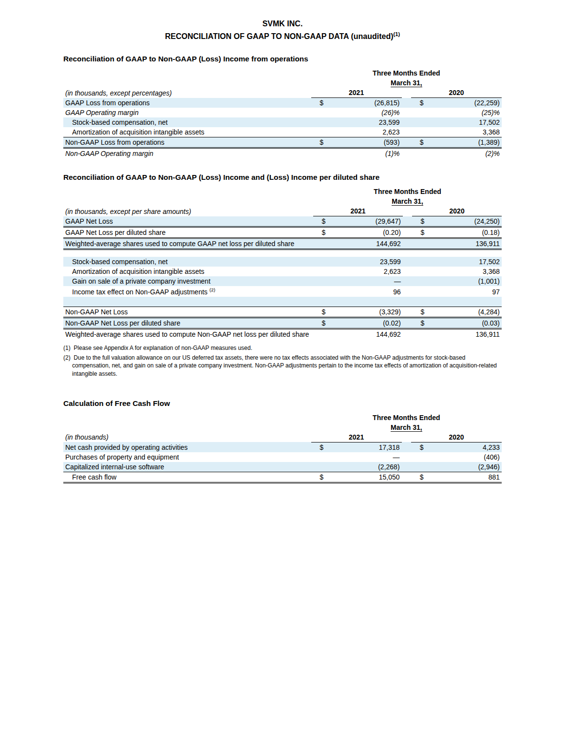SVMK INC.
RECONCILIATION OF GAAP TO NON-GAAP DATA (unaudited)(1)
Reconciliation of GAAP to Non-GAAP (Loss) Income from operations
| | Three Months Ended |
| | March 31, |
| (in thousands, except percentages) | 2021 | | 2020 |
| GAAP Loss from operations | $ | (26,815) | | $ | (22,259) |
| GAAP Operating margin | | (26)% | | | (25)% |
| Stock-based compensation, net | | 23,599 | | | 17,502 |
| Amortization of acquisition intangible assets | | 2,623 | | | 3,368 |
| Non-GAAP Loss from operations | $ | (593) | | $ | (1,389) |
| Non-GAAP Operating margin | | (1)% | | | (2)% |
Reconciliation of GAAP to Non-GAAP (Loss) Income and (Loss) Income per diluted share
| | Three Months Ended |
| | March 31, |
| (in thousands, except per share amounts) | 2021 | | 2020 |
| GAAP Net Loss | $ | (29,647) | | $ | (24,250) |
| GAAP Net Loss per diluted share | $ | (0.20) | | $ | (0.18) |
| Weighted-average shares used to compute GAAP net loss per diluted share | | 144,692 | | | 136,911 |
| Stock-based compensation, net | | 23,599 | | | 17,502 |
| Amortization of acquisition intangible assets | | 2,623 | | | 3,368 |
| Gain on sale of a private company investment | | — | | | (1,001) |
| Income tax effect on Non-GAAP adjustments (2) | | 96 | | | 97 |
| Non-GAAP Net Loss | $ | (3,329) | | $ | (4,284) |
| Non-GAAP Net Loss per diluted share | $ | (0.02) | | $ | (0.03) |
| Weighted-average shares used to compute Non-GAAP net loss per diluted share | | 144,692 | | | 136,911 |
(1) Please see Appendix A for explanation of non-GAAP measures used.
(2) Due to the full valuation allowance on our US deferred tax assets, there were no tax effects associated with the Non-GAAP adjustments for stock-based compensation, net, and gain on sale of a private company investment. Non-GAAP adjustments pertain to the income tax effects of amortization of acquisition-related intangible assets.
Calculation of Free Cash Flow
| | Three Months Ended |
| | March 31, |
| (in thousands) | 2021 | | 2020 |
| Net cash provided by operating activities | $ | 17,318 | | $ | 4,233 |
| Purchases of property and equipment | | — | | | (406) |
| Capitalized internal-use software | | (2,268) | | | (2,946) |
| Free cash flow | $ | 15,050 | | $ | 881 |